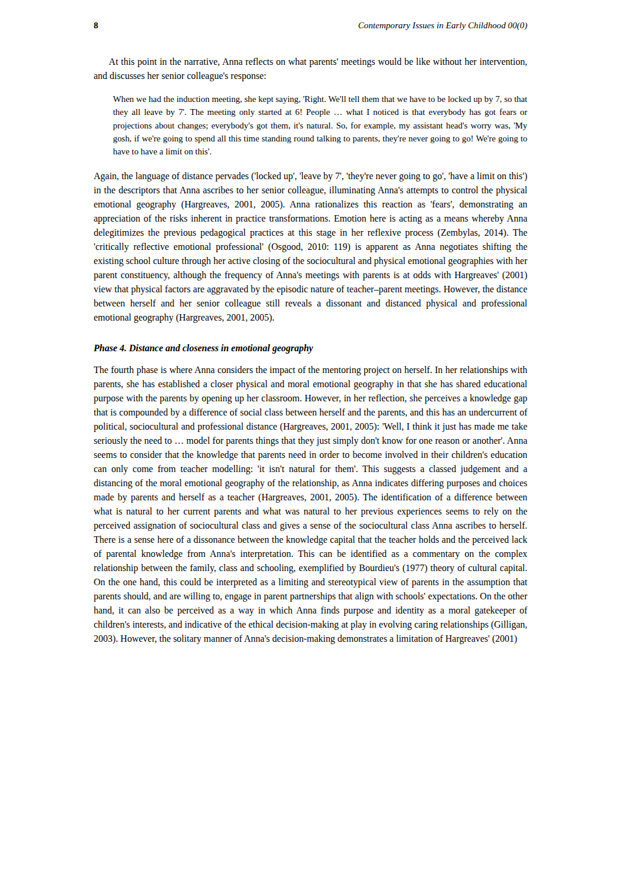8 Contemporary Issues in Early Childhood 00(0)
At this point in the narrative, Anna reflects on what parents' meetings would be like without her intervention, and discusses her senior colleague's response:
When we had the induction meeting, she kept saying, 'Right. We'll tell them that we have to be locked up by 7, so that they all leave by 7'. The meeting only started at 6! People … what I noticed is that everybody has got fears or projections about changes; everybody's got them, it's natural. So, for example, my assistant head's worry was, 'My gosh, if we're going to spend all this time standing round talking to parents, they're never going to go! We're going to have to have a limit on this'.
Again, the language of distance pervades ('locked up', 'leave by 7', 'they're never going to go', 'have a limit on this') in the descriptors that Anna ascribes to her senior colleague, illuminating Anna's attempts to control the physical emotional geography (Hargreaves, 2001, 2005). Anna rationalizes this reaction as 'fears', demonstrating an appreciation of the risks inherent in practice transformations. Emotion here is acting as a means whereby Anna delegitimizes the previous pedagogical practices at this stage in her reflexive process (Zembylas, 2014). The 'critically reflective emotional professional' (Osgood, 2010: 119) is apparent as Anna negotiates shifting the existing school culture through her active closing of the sociocultural and physical emotional geographies with her parent constituency, although the frequency of Anna's meetings with parents is at odds with Hargreaves' (2001) view that physical factors are aggravated by the episodic nature of teacher–parent meetings. However, the distance between herself and her senior colleague still reveals a dissonant and distanced physical and professional emotional geography (Hargreaves, 2001, 2005).
Phase 4. Distance and closeness in emotional geography
The fourth phase is where Anna considers the impact of the mentoring project on herself. In her relationships with parents, she has established a closer physical and moral emotional geography in that she has shared educational purpose with the parents by opening up her classroom. However, in her reflection, she perceives a knowledge gap that is compounded by a difference of social class between herself and the parents, and this has an undercurrent of political, sociocultural and professional distance (Hargreaves, 2001, 2005): 'Well, I think it just has made me take seriously the need to … model for parents things that they just simply don't know for one reason or another'. Anna seems to consider that the knowledge that parents need in order to become involved in their children's education can only come from teacher modelling: 'it isn't natural for them'. This suggests a classed judgement and a distancing of the moral emotional geography of the relationship, as Anna indicates differing purposes and choices made by parents and herself as a teacher (Hargreaves, 2001, 2005). The identification of a difference between what is natural to her current parents and what was natural to her previous experiences seems to rely on the perceived assignation of sociocultural class and gives a sense of the sociocultural class Anna ascribes to herself. There is a sense here of a dissonance between the knowledge capital that the teacher holds and the perceived lack of parental knowledge from Anna's interpretation. This can be identified as a commentary on the complex relationship between the family, class and schooling, exemplified by Bourdieu's (1977) theory of cultural capital. On the one hand, this could be interpreted as a limiting and stereotypical view of parents in the assumption that parents should, and are willing to, engage in parent partnerships that align with schools' expectations. On the other hand, it can also be perceived as a way in which Anna finds purpose and identity as a moral gatekeeper of children's interests, and indicative of the ethical decision-making at play in evolving caring relationships (Gilligan, 2003). However, the solitary manner of Anna's decision-making demonstrates a limitation of Hargreaves' (2001)